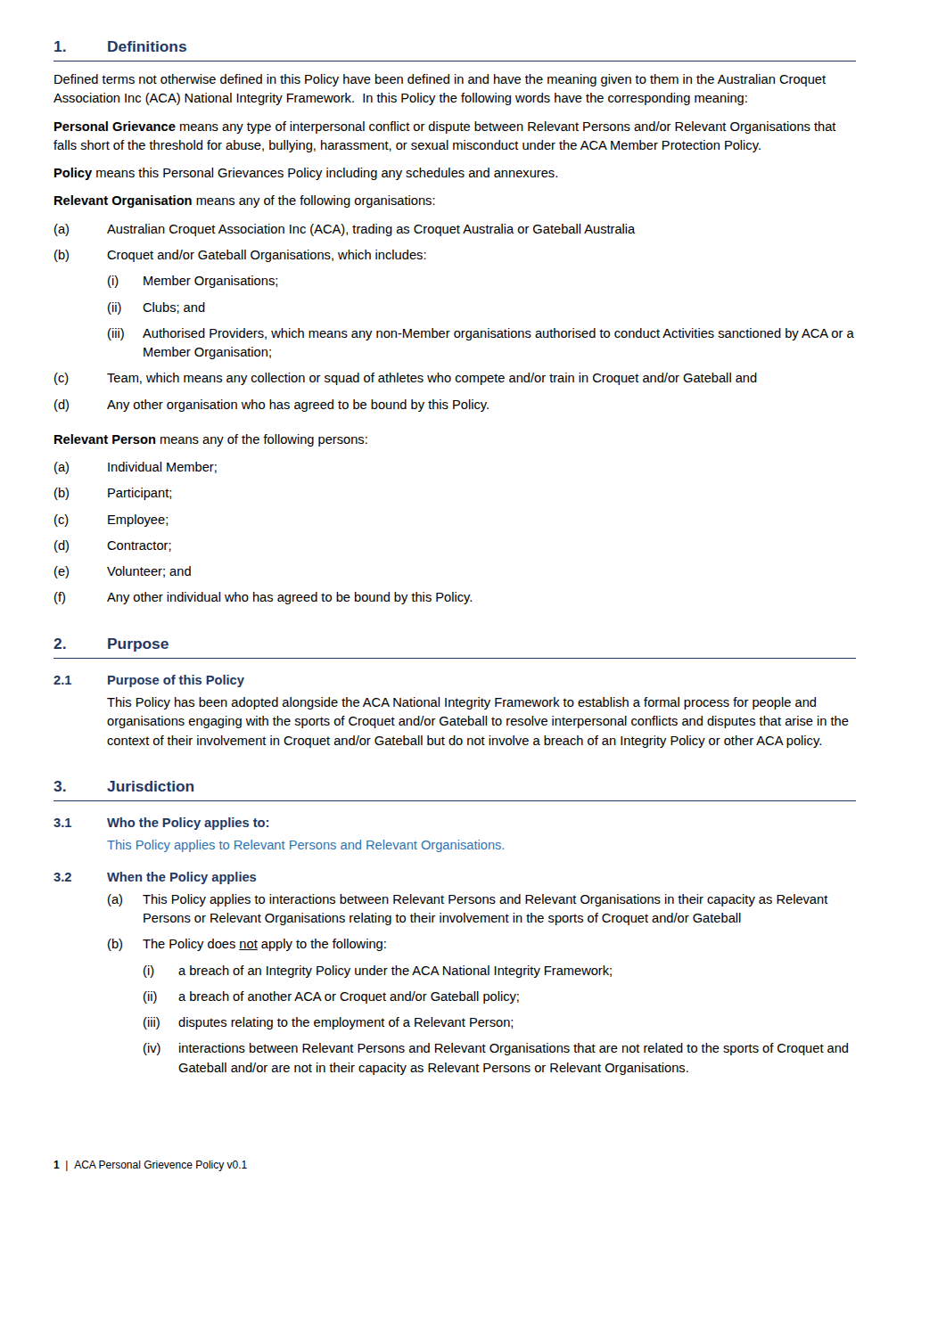1. Definitions
Defined terms not otherwise defined in this Policy have been defined in and have the meaning given to them in the Australian Croquet Association Inc (ACA) National Integrity Framework. In this Policy the following words have the corresponding meaning:
Personal Grievance means any type of interpersonal conflict or dispute between Relevant Persons and/or Relevant Organisations that falls short of the threshold for abuse, bullying, harassment, or sexual misconduct under the ACA Member Protection Policy.
Policy means this Personal Grievances Policy including any schedules and annexures.
Relevant Organisation means any of the following organisations:
(a) Australian Croquet Association Inc (ACA), trading as Croquet Australia or Gateball Australia
(b) Croquet and/or Gateball Organisations, which includes:
(i) Member Organisations;
(ii) Clubs; and
(iii) Authorised Providers, which means any non-Member organisations authorised to conduct Activities sanctioned by ACA or a Member Organisation;
(c) Team, which means any collection or squad of athletes who compete and/or train in Croquet and/or Gateball and
(d) Any other organisation who has agreed to be bound by this Policy.
Relevant Person means any of the following persons:
(a) Individual Member;
(b) Participant;
(c) Employee;
(d) Contractor;
(e) Volunteer; and
(f) Any other individual who has agreed to be bound by this Policy.
2. Purpose
2.1 Purpose of this Policy
This Policy has been adopted alongside the ACA National Integrity Framework to establish a formal process for people and organisations engaging with the sports of Croquet and/or Gateball to resolve interpersonal conflicts and disputes that arise in the context of their involvement in Croquet and/or Gateball but do not involve a breach of an Integrity Policy or other ACA policy.
3. Jurisdiction
3.1 Who the Policy applies to:
This Policy applies to Relevant Persons and Relevant Organisations.
3.2 When the Policy applies
(a) This Policy applies to interactions between Relevant Persons and Relevant Organisations in their capacity as Relevant Persons or Relevant Organisations relating to their involvement in the sports of Croquet and/or Gateball
(b) The Policy does not apply to the following:
(i) a breach of an Integrity Policy under the ACA National Integrity Framework;
(ii) a breach of another ACA or Croquet and/or Gateball policy;
(iii) disputes relating to the employment of a Relevant Person;
(iv) interactions between Relevant Persons and Relevant Organisations that are not related to the sports of Croquet and Gateball and/or are not in their capacity as Relevant Persons or Relevant Organisations.
1 | ACA Personal Grievence Policy v0.1